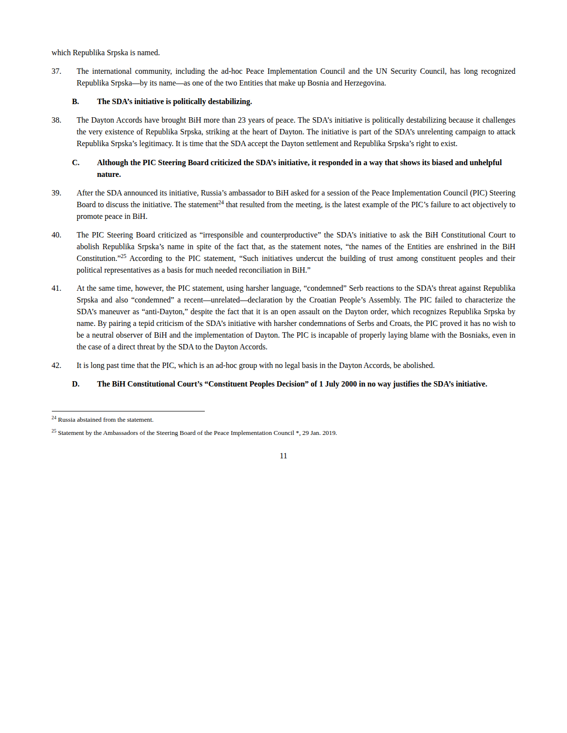which Republika Srpska is named.
37.
The international community, including the ad-hoc Peace Implementation Council and the UN Security Council, has long recognized Republika Srpska—by its name—as one of the two Entities that make up Bosnia and Herzegovina.
B.
The SDA’s initiative is politically destabilizing.
38.
The Dayton Accords have brought BiH more than 23 years of peace. The SDA’s initiative is politically destabilizing because it challenges the very existence of Republika Srpska, striking at the heart of Dayton. The initiative is part of the SDA’s unrelenting campaign to attack Republika Srpska’s legitimacy. It is time that the SDA accept the Dayton settlement and Republika Srpska’s right to exist.
C.
Although the PIC Steering Board criticized the SDA’s initiative, it responded in a way that shows its biased and unhelpful nature.
39.
After the SDA announced its initiative, Russia’s ambassador to BiH asked for a session of the Peace Implementation Council (PIC) Steering Board to discuss the initiative. The statement24 that resulted from the meeting, is the latest example of the PIC’s failure to act objectively to promote peace in BiH.
40.
The PIC Steering Board criticized as “irresponsible and counterproductive” the SDA’s initiative to ask the BiH Constitutional Court to abolish Republika Srpska’s name in spite of the fact that, as the statement notes, “the names of the Entities are enshrined in the BiH Constitution.”25 According to the PIC statement, “Such initiatives undercut the building of trust among constituent peoples and their political representatives as a basis for much needed reconciliation in BiH.”
41.
At the same time, however, the PIC statement, using harsher language, “condemned” Serb reactions to the SDA’s threat against Republika Srpska and also “condemned” a recent—unrelated—declaration by the Croatian People’s Assembly. The PIC failed to characterize the SDA’s maneuver as “anti-Dayton,” despite the fact that it is an open assault on the Dayton order, which recognizes Republika Srpska by name. By pairing a tepid criticism of the SDA’s initiative with harsher condemnations of Serbs and Croats, the PIC proved it has no wish to be a neutral observer of BiH and the implementation of Dayton. The PIC is incapable of properly laying blame with the Bosniaks, even in the case of a direct threat by the SDA to the Dayton Accords.
42.
It is long past time that the PIC, which is an ad-hoc group with no legal basis in the Dayton Accords, be abolished.
D.
The BiH Constitutional Court’s “Constituent Peoples Decision” of 1 July 2000 in no way justifies the SDA’s initiative.
24 Russia abstained from the statement.
25 Statement by the Ambassadors of the Steering Board of the Peace Implementation Council *, 29 Jan. 2019.
11